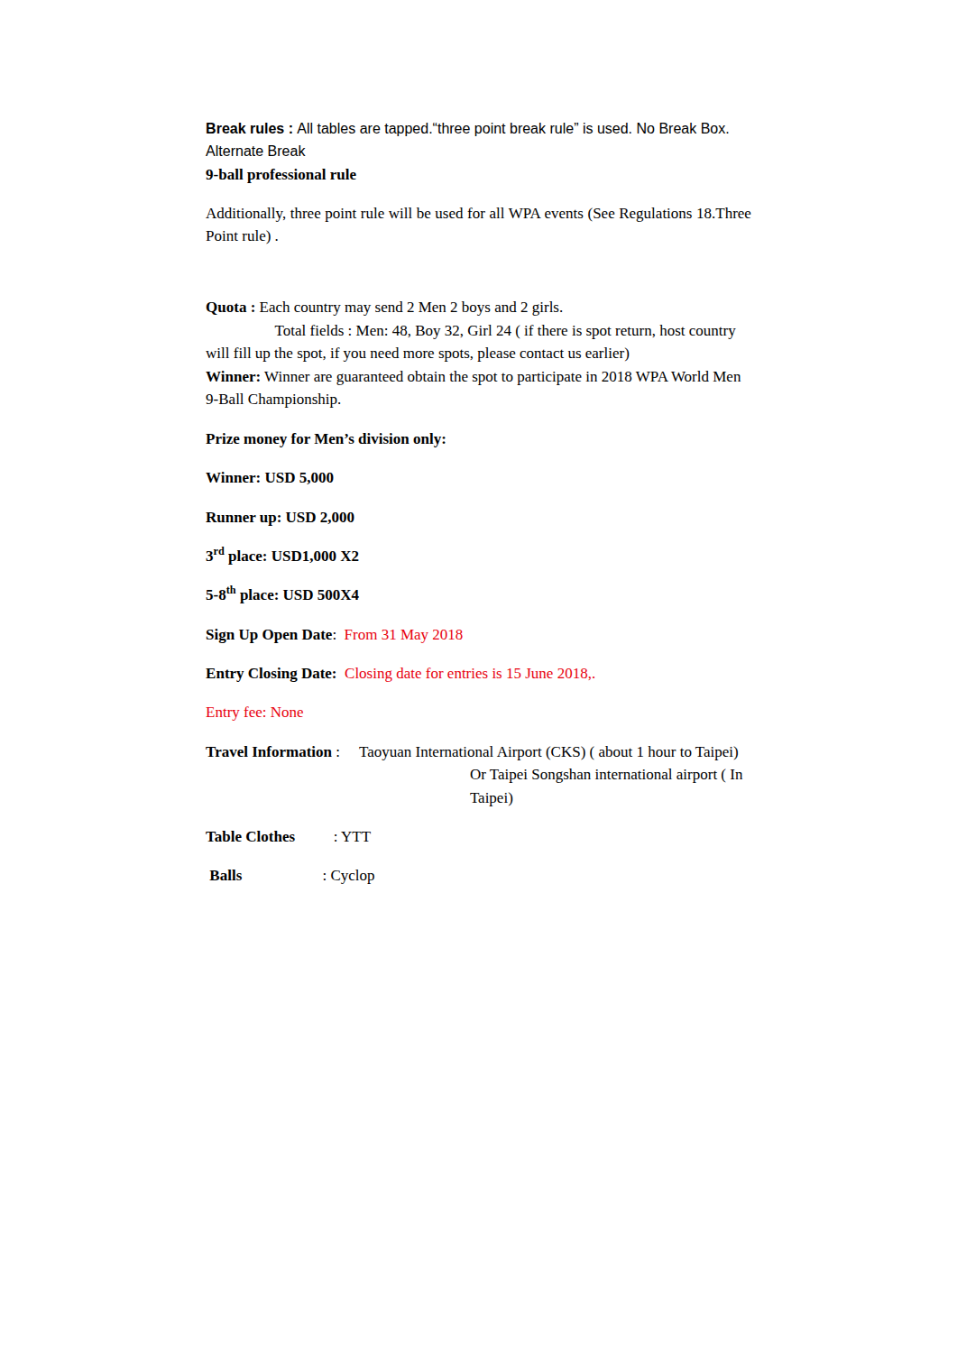Break rules : All tables are tapped.“three point break rule” is used. No Break Box. Alternate Break
9-ball professional rule
Additionally, three point rule will be used for all WPA events (See Regulations 18.Three Point rule) .
Quota : Each country may send 2 Men 2 boys and 2 girls.
Total fields : Men: 48, Boy 32, Girl 24 ( if there is spot return, host country will fill up the spot, if you need more spots, please contact us earlier)
Winner: Winner are guaranteed obtain the spot to participate in 2018 WPA World Men 9-Ball Championship.
Prize money for Men’s division only:
Winner: USD 5,000
Runner up: USD 2,000
3rd place: USD1,000 X2
5-8th place: USD 500X4
Sign Up Open Date: From 31 May 2018
Entry Closing Date: Closing date for entries is 15 June 2018,.
Entry fee: None
Travel Information : Taoyuan International Airport (CKS) ( about 1 hour to Taipei)
Or Taipei Songshan international airport ( In Taipei)
Table Clothes : YTT
Balls : Cyclop